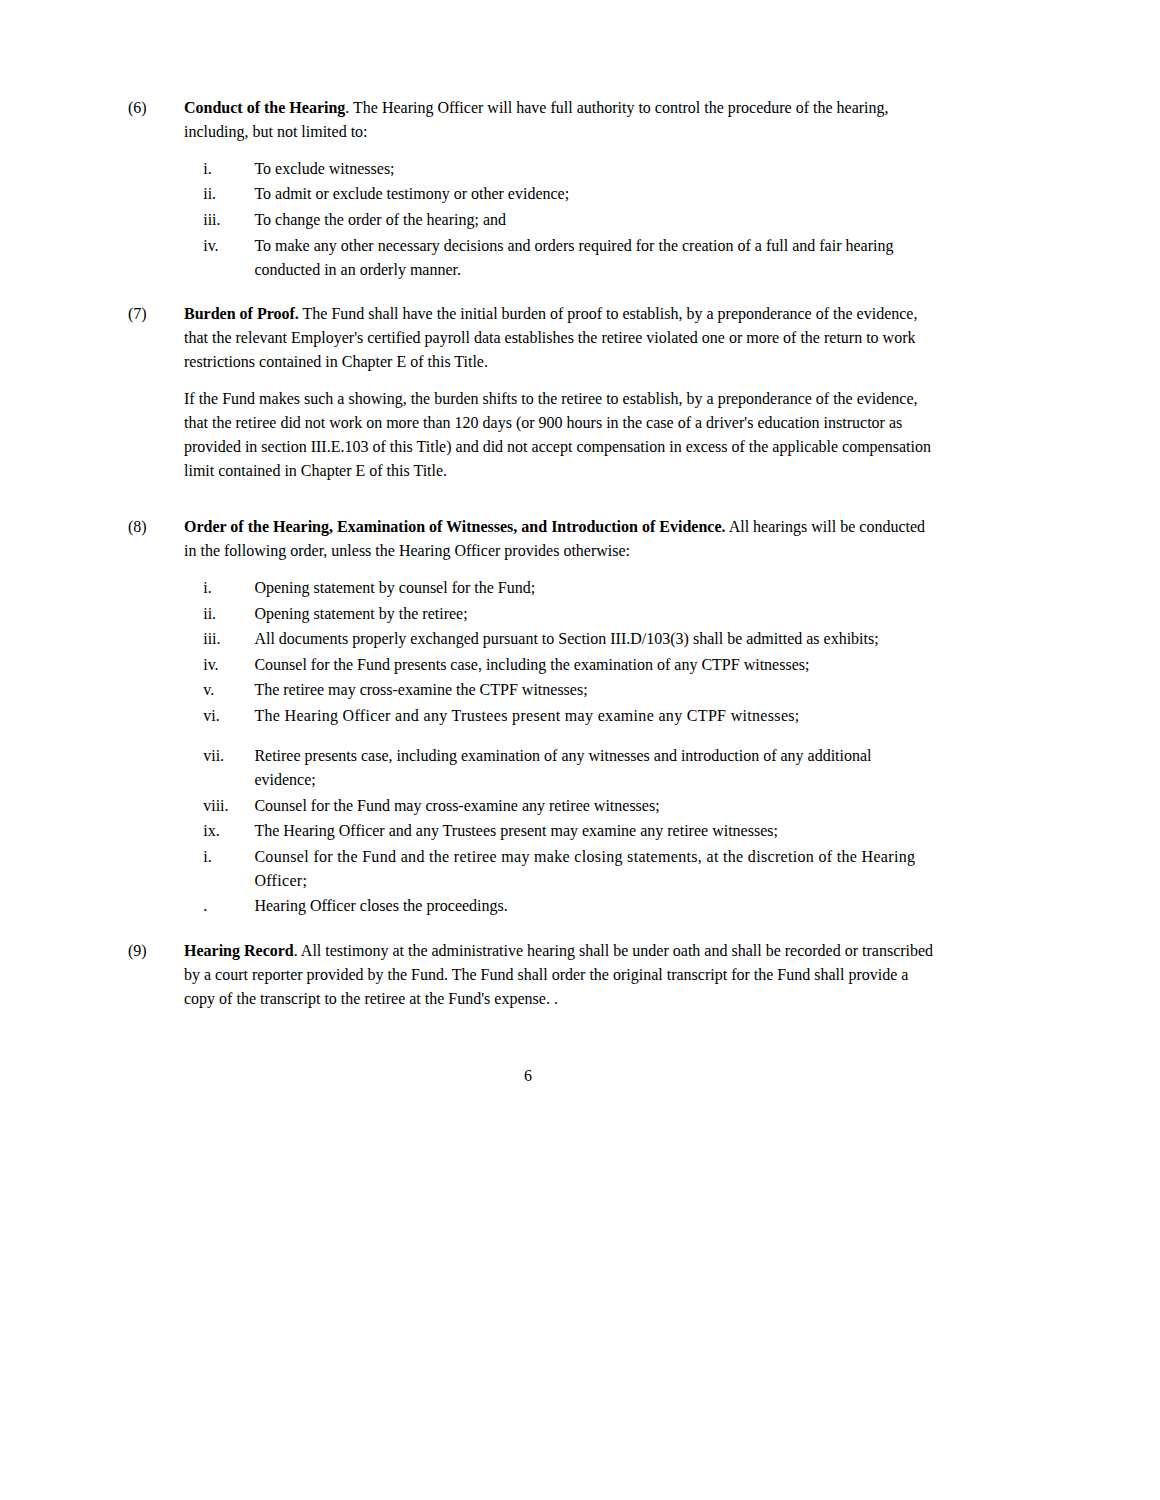(6)
Conduct of the Hearing. The Hearing Officer will have full authority to control the procedure of the hearing, including, but not limited to:
i. To exclude witnesses;
ii. To admit or exclude testimony or other evidence;
iii. To change the order of the hearing; and
iv. To make any other necessary decisions and orders required for the creation of a full and fair hearing conducted in an orderly manner.
(7)
Burden of Proof. The Fund shall have the initial burden of proof to establish, by a preponderance of the evidence, that the relevant Employer's certified payroll data establishes the retiree violated one or more of the return to work restrictions contained in Chapter E of this Title.
If the Fund makes such a showing, the burden shifts to the retiree to establish, by a preponderance of the evidence, that the retiree did not work on more than 120 days (or 900 hours in the case of a driver's education instructor as provided in section III.E.103 of this Title) and did not accept compensation in excess of the applicable compensation limit contained in Chapter E of this Title.
(8)
Order of the Hearing, Examination of Witnesses, and Introduction of Evidence. All hearings will be conducted in the following order, unless the Hearing Officer provides otherwise:
i. Opening statement by counsel for the Fund;
ii. Opening statement by the retiree;
iii. All documents properly exchanged pursuant to Section III.D/103(3) shall be admitted as exhibits;
iv. Counsel for the Fund presents case, including the examination of any CTPF witnesses;
v. The retiree may cross-examine the CTPF witnesses;
vi. The Hearing Officer and any Trustees present may examine any CTPF witnesses;
vii. Retiree presents case, including examination of any witnesses and introduction of any additional evidence;
viii. Counsel for the Fund may cross-examine any retiree witnesses;
ix. The Hearing Officer and any Trustees present may examine any retiree witnesses;
i. Counsel for the Fund and the retiree may make closing statements, at the discretion of the Hearing Officer;
. Hearing Officer closes the proceedings.
(9)
Hearing Record. All testimony at the administrative hearing shall be under oath and shall be recorded or transcribed by a court reporter provided by the Fund. The Fund shall order the original transcript for the Fund shall provide a copy of the transcript to the retiree at the Fund's expense. .
6